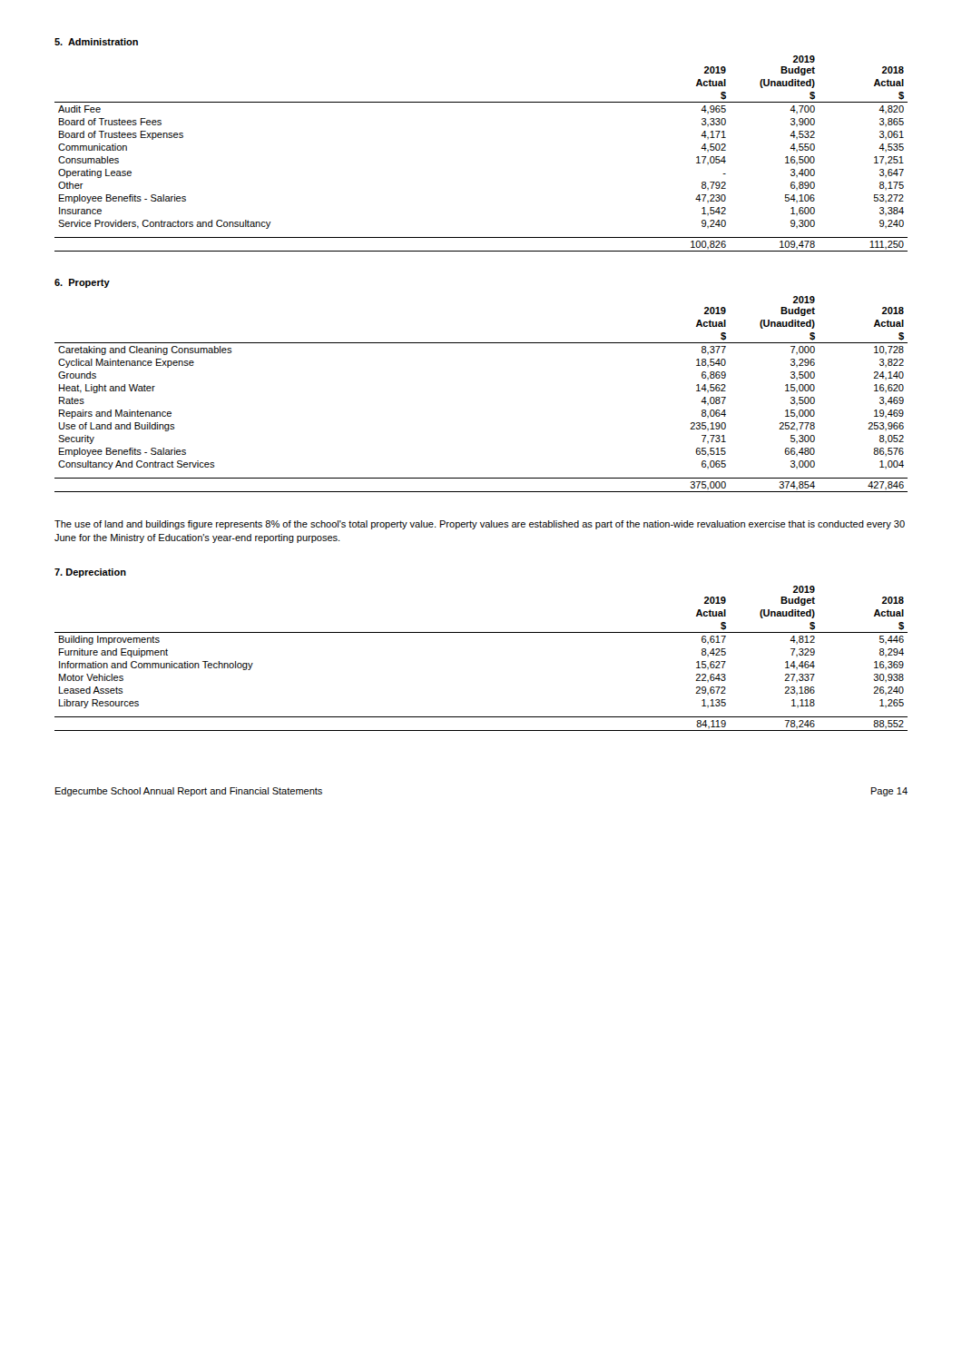5. Administration
| | 2019 | 2019 Budget | 2018 |
| | Actual | (Unaudited) | Actual |
| | $ | $ | $ |
| Audit Fee | 4,965 | 4,700 | 4,820 |
| Board of Trustees Fees | 3,330 | 3,900 | 3,865 |
| Board of Trustees Expenses | 4,171 | 4,532 | 3,061 |
| Communication | 4,502 | 4,550 | 4,535 |
| Consumables | 17,054 | 16,500 | 17,251 |
| Operating Lease | - | 3,400 | 3,647 |
| Other | 8,792 | 6,890 | 8,175 |
| Employee Benefits - Salaries | 47,230 | 54,106 | 53,272 |
| Insurance | 1,542 | 1,600 | 3,384 |
| Service Providers, Contractors and Consultancy | 9,240 | 9,300 | 9,240 |
| | 100,826 | 109,478 | 111,250 |
6. Property
| | 2019 | 2019 Budget | 2018 |
| | Actual | (Unaudited) | Actual |
| | $ | $ | $ |
| Caretaking and Cleaning Consumables | 8,377 | 7,000 | 10,728 |
| Cyclical Maintenance Expense | 18,540 | 3,296 | 3,822 |
| Grounds | 6,869 | 3,500 | 24,140 |
| Heat, Light and Water | 14,562 | 15,000 | 16,620 |
| Rates | 4,087 | 3,500 | 3,469 |
| Repairs and Maintenance | 8,064 | 15,000 | 19,469 |
| Use of Land and Buildings | 235,190 | 252,778 | 253,966 |
| Security | 7,731 | 5,300 | 8,052 |
| Employee Benefits - Salaries | 65,515 | 66,480 | 86,576 |
| Consultancy And Contract Services | 6,065 | 3,000 | 1,004 |
| | 375,000 | 374,854 | 427,846 |
The use of land and buildings figure represents 8% of the school's total property value. Property values are established as part of the nation-wide revaluation exercise that is conducted every 30 June for the Ministry of Education's year-end reporting purposes.
7. Depreciation
| | 2019 | 2019 Budget | 2018 |
| | Actual | (Unaudited) | Actual |
| | $ | $ | $ |
| Building Improvements | 6,617 | 4,812 | 5,446 |
| Furniture and Equipment | 8,425 | 7,329 | 8,294 |
| Information and Communication Technology | 15,627 | 14,464 | 16,369 |
| Motor Vehicles | 22,643 | 27,337 | 30,938 |
| Leased Assets | 29,672 | 23,186 | 26,240 |
| Library Resources | 1,135 | 1,118 | 1,265 |
| | 84,119 | 78,246 | 88,552 |
Edgecumbe School Annual Report and Financial Statements Page 14